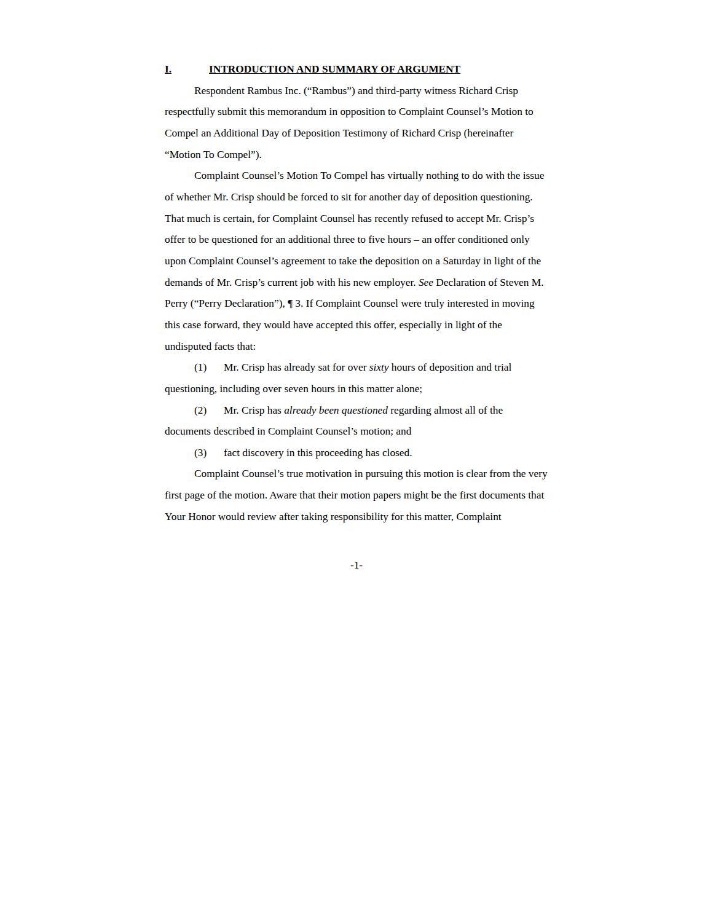I. INTRODUCTION AND SUMMARY OF ARGUMENT
Respondent Rambus Inc. (“Rambus”) and third-party witness Richard Crisp respectfully submit this memorandum in opposition to Complaint Counsel’s Motion to Compel an Additional Day of Deposition Testimony of Richard Crisp (hereinafter “Motion To Compel”).
Complaint Counsel’s Motion To Compel has virtually nothing to do with the issue of whether Mr. Crisp should be forced to sit for another day of deposition questioning. That much is certain, for Complaint Counsel has recently refused to accept Mr. Crisp’s offer to be questioned for an additional three to five hours – an offer conditioned only upon Complaint Counsel’s agreement to take the deposition on a Saturday in light of the demands of Mr. Crisp’s current job with his new employer. See Declaration of Steven M. Perry (“Perry Declaration”), ¶ 3. If Complaint Counsel were truly interested in moving this case forward, they would have accepted this offer, especially in light of the undisputed facts that:
(1) Mr. Crisp has already sat for over sixty hours of deposition and trial
questioning, including over seven hours in this matter alone;
(2) Mr. Crisp has already been questioned regarding almost all of the
documents described in Complaint Counsel’s motion; and
(3) fact discovery in this proceeding has closed.
Complaint Counsel’s true motivation in pursuing this motion is clear from the very first page of the motion. Aware that their motion papers might be the first documents that Your Honor would review after taking responsibility for this matter, Complaint
-1-